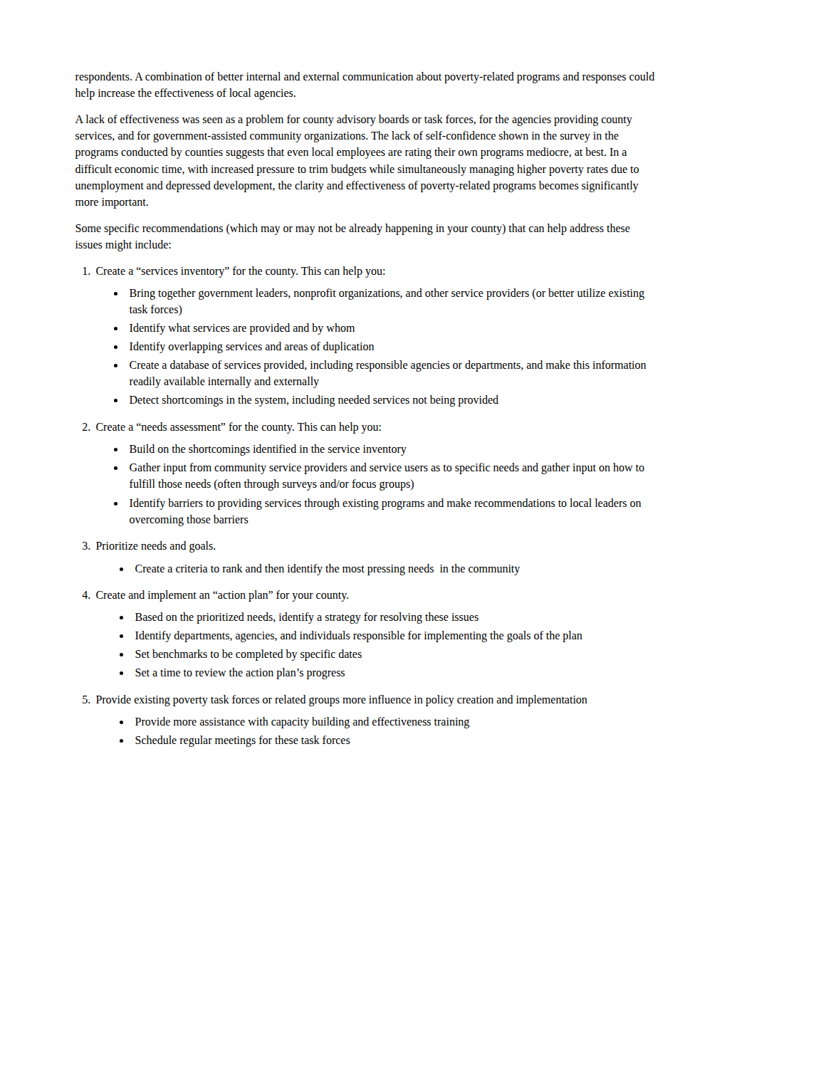respondents. A combination of better internal and external communication about poverty-related programs and responses could help increase the effectiveness of local agencies.
A lack of effectiveness was seen as a problem for county advisory boards or task forces, for the agencies providing county services, and for government-assisted community organizations. The lack of self-confidence shown in the survey in the programs conducted by counties suggests that even local employees are rating their own programs mediocre, at best. In a difficult economic time, with increased pressure to trim budgets while simultaneously managing higher poverty rates due to unemployment and depressed development, the clarity and effectiveness of poverty-related programs becomes significantly more important.
Some specific recommendations (which may or may not be already happening in your county) that can help address these issues might include:
Create a “services inventory” for the county. This can help you:
Bring together government leaders, nonprofit organizations, and other service providers (or better utilize existing task forces)
Identify what services are provided and by whom
Identify overlapping services and areas of duplication
Create a database of services provided, including responsible agencies or departments, and make this information readily available internally and externally
Detect shortcomings in the system, including needed services not being provided
Create a “needs assessment” for the county. This can help you:
Build on the shortcomings identified in the service inventory
Gather input from community service providers and service users as to specific needs and gather input on how to fulfill those needs (often through surveys and/or focus groups)
Identify barriers to providing services through existing programs and make recommendations to local leaders on overcoming those barriers
Prioritize needs and goals.
Create a criteria to rank and then identify the most pressing needs in the community
Create and implement an “action plan” for your county.
Based on the prioritized needs, identify a strategy for resolving these issues
Identify departments, agencies, and individuals responsible for implementing the goals of the plan
Set benchmarks to be completed by specific dates
Set a time to review the action plan’s progress
Provide existing poverty task forces or related groups more influence in policy creation and implementation
Provide more assistance with capacity building and effectiveness training
Schedule regular meetings for these task forces